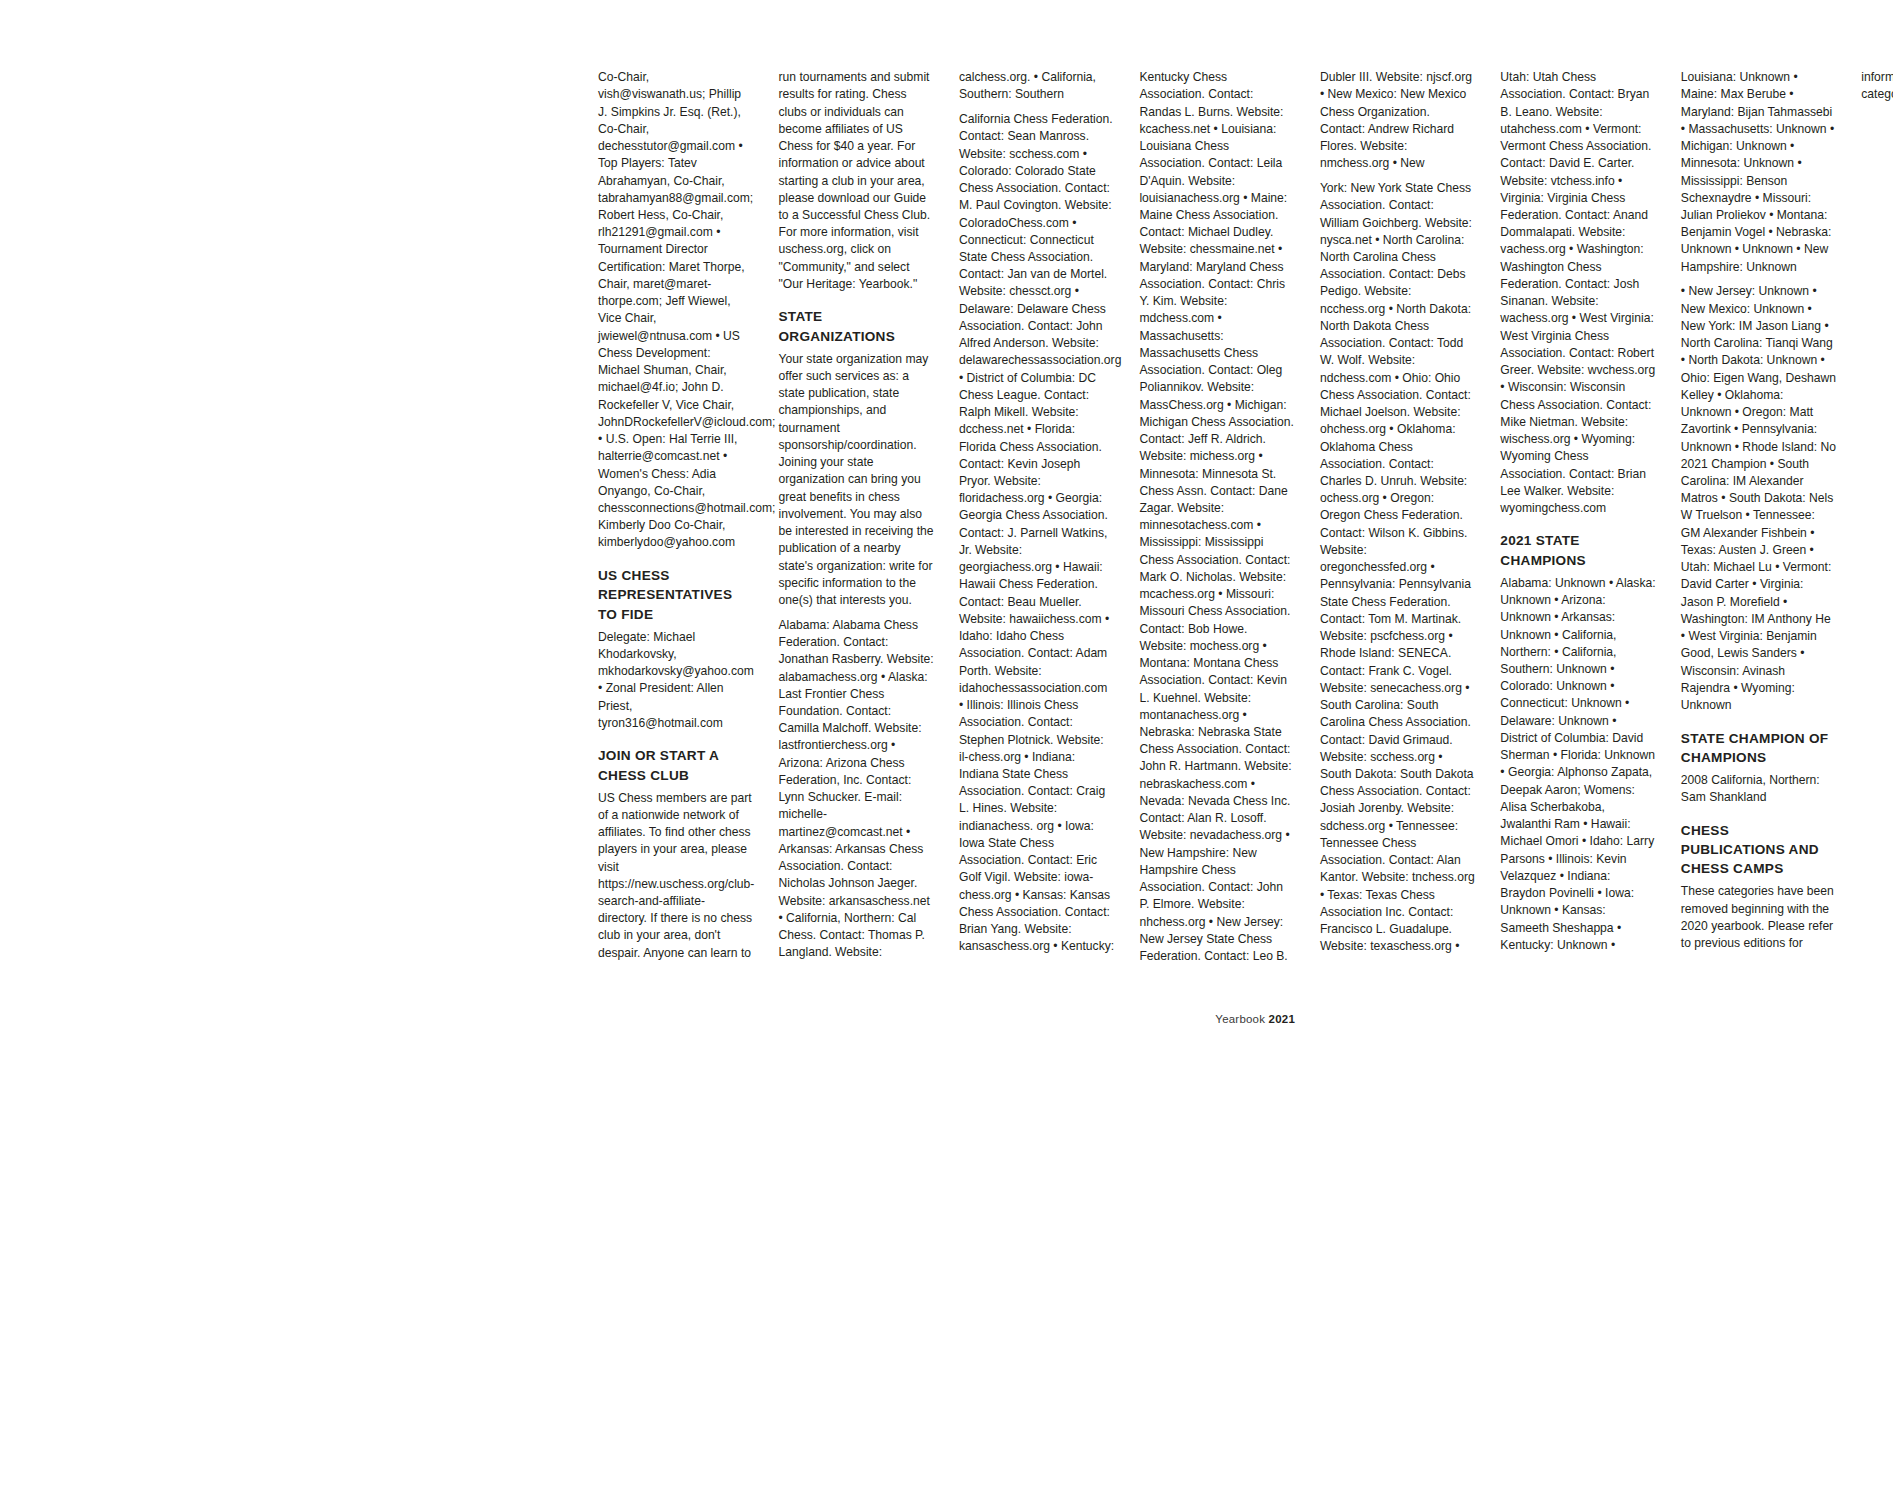Co-Chair, vish@viswanath.us; Phillip J. Simpkins Jr. Esq. (Ret.), Co-Chair, dechesstutor@gmail.com • Top Players: Tatev Abrahamyan, Co-Chair, tabrahamyan88@gmail.com; Robert Hess, Co-Chair, rlh21291@gmail.com • Tournament Director Certification: Maret Thorpe, Chair, maret@maret-thorpe.com; Jeff Wiewel, Vice Chair, jwiewel@ntnusa.com • US Chess Development: Michael Shuman, Chair, michael@4f.io; John D. Rockefeller V, Vice Chair, JohnDRockefellerV@icloud.com; • U.S. Open: Hal Terrie III, halterrie@comcast.net • Women's Chess: Adia Onyango, Co-Chair, chessconnections@hotmail.com; Kimberly Doo Co-Chair, kimberlydoo@yahoo.com
US Chess Representatives to FIDE
Delegate: Michael Khodarkovsky, mkhodarkovsky@yahoo.com • Zonal President: Allen Priest, tyron316@hotmail.com
Join or Start a Chess Club
US Chess members are part of a nationwide network of affiliates. To find other chess players in your area, please visit https://new.uschess.org/club-search-and-affiliate-directory. If there is no chess club in your area, don't despair. Anyone can learn to run tournaments and submit results for rating. Chess clubs or individuals can become affiliates of US Chess for $40 a year. For information or advice about starting a club in your area, please download our Guide to a Successful Chess Club. For more information, visit uschess.org, click on "Community," and select "Our Heritage: Yearbook."
State Organizations
Your state organization may offer such services as: a state publication, state championships, and tournament sponsorship/coordination. Joining your state organization can bring you great benefits in chess involvement. You may also be interested in receiving the publication of a nearby state's organization: write for specific information to the one(s) that interests you.
Alabama: Alabama Chess Federation. Contact: Jonathan Rasberry. Website: alabamachess.org • Alaska: Last Frontier Chess Foundation. Contact: Camilla Malchoff. Website: lastfrontierchess.org • Arizona: Arizona Chess Federation, Inc. Contact: Lynn Schucker. E-mail: michelle-martinez@comcast.net • Arkansas: Arkansas Chess Association. Contact: Nicholas Johnson Jaeger. Website: arkansaschess.net • California, Northern: Cal Chess. Contact: Thomas P. Langland. Website: calchess.org. • California, Southern: Southern
California Chess Federation. Contact: Sean Manross. Website: scchess.com • Colorado: Colorado State Chess Association. Contact: M. Paul Covington. Website: ColoradoChess.com • Connecticut: Connecticut State Chess Association. Contact: Jan van de Mortel. Website: chessct.org • Delaware: Delaware Chess Association. Contact: John Alfred Anderson. Website: delawarechessassociation.org • District of Columbia: DC Chess League. Contact: Ralph Mikell. Website: dcchess.net • Florida: Florida Chess Association. Contact: Kevin Joseph Pryor. Website: floridachess.org • Georgia: Georgia Chess Association. Contact: J. Parnell Watkins, Jr. Website: georgiachess.org • Hawaii: Hawaii Chess Federation. Contact: Beau Mueller. Website: hawaiichess.com • Idaho: Idaho Chess Association. Contact: Adam Porth. Website: idahochessassociation.com • Illinois: Illinois Chess Association. Contact: Stephen Plotnick. Website: il-chess.org • Indiana: Indiana State Chess Association. Contact: Craig L. Hines. Website: indianachess. org • Iowa: Iowa State Chess Association. Contact: Eric Golf Vigil. Website: iowa-chess.org • Kansas: Kansas Chess Association. Contact: Brian Yang. Website: kansaschess.org • Kentucky: Kentucky Chess Association. Contact: Randas L. Burns. Website: kcachess.net • Louisiana: Louisiana Chess Association. Contact: Leila D'Aquin. Website: louisianachess.org • Maine: Maine Chess Association. Contact: Michael Dudley. Website: chessmaine.net • Maryland: Maryland Chess Association. Contact: Chris Y. Kim. Website: mdchess.com • Massachusetts: Massachusetts Chess Association. Contact: Oleg Poliannikov. Website: MassChess.org • Michigan: Michigan Chess Association. Contact: Jeff R. Aldrich. Website: michess.org • Minnesota: Minnesota St. Chess Assn. Contact: Dane Zagar. Website: minnesotachess.com • Mississippi: Mississippi Chess Association. Contact: Mark O. Nicholas. Website: mcachess.org • Missouri: Missouri Chess Association. Contact: Bob Howe. Website: mochess.org • Montana: Montana Chess Association. Contact: Kevin L. Kuehnel. Website: montanachess.org • Nebraska: Nebraska State Chess Association. Contact: John R. Hartmann. Website: nebraskachess.com • Nevada: Nevada Chess Inc. Contact: Alan R. Losoff. Website: nevadachess.org • New Hampshire: New Hampshire Chess Association. Contact: John P. Elmore. Website: nhchess.org • New Jersey: New Jersey State Chess Federation. Contact: Leo B. Dubler III. Website: njscf.org • New Mexico: New Mexico Chess Organization. Contact: Andrew Richard Flores. Website: nmchess.org • New
York: New York State Chess Association. Contact: William Goichberg. Website: nysca.net • North Carolina: North Carolina Chess Association. Contact: Debs Pedigo. Website: ncchess.org • North Dakota: North Dakota Chess Association. Contact: Todd W. Wolf. Website: ndchess.com • Ohio: Ohio Chess Association. Contact: Michael Joelson. Website: ohchess.org • Oklahoma: Oklahoma Chess Association. Contact: Charles D. Unruh. Website: ochess.org • Oregon: Oregon Chess Federation. Contact: Wilson K. Gibbins. Website: oregonchessfed.org • Pennsylvania: Pennsylvania State Chess Federation. Contact: Tom M. Martinak. Website: pscfchess.org • Rhode Island: SENECA. Contact: Frank C. Vogel. Website: senecachess.org • South Carolina: South Carolina Chess Association. Contact: David Grimaud. Website: scchess.org • South Dakota: South Dakota Chess Association. Contact: Josiah Jorenby. Website: sdchess.org • Tennessee: Tennessee Chess Association. Contact: Alan Kantor. Website: tnchess.org • Texas: Texas Chess Association Inc. Contact: Francisco L. Guadalupe. Website: texaschess.org • Utah: Utah Chess Association. Contact: Bryan B. Leano. Website: utahchess.com • Vermont: Vermont Chess Association. Contact: David E. Carter. Website: vtchess.info • Virginia: Virginia Chess Federation. Contact: Anand Dommalapati. Website: vachess.org • Washington: Washington Chess Federation. Contact: Josh Sinanan. Website: wachess.org • West Virginia: West Virginia Chess Association. Contact: Robert Greer. Website: wvchess.org • Wisconsin: Wisconsin Chess Association. Contact: Mike Nietman. Website: wischess.org • Wyoming: Wyoming Chess Association. Contact: Brian Lee Walker. Website: wyomingchess.com
2021 State Champions
Alabama: Unknown • Alaska: Unknown • Arizona: Unknown • Arkansas: Unknown • California, Northern: • California, Southern: Unknown • Colorado: Unknown • Connecticut: Unknown • Delaware: Unknown • District of Columbia: David Sherman • Florida: Unknown • Georgia: Alphonso Zapata, Deepak Aaron; Womens: Alisa Scherbakoba, Jwalanthi Ram • Hawaii: Michael Omori • Idaho: Larry Parsons • Illinois: Kevin Velazquez • Indiana: Braydon Povinelli • Iowa: Unknown • Kansas: Sameeth Sheshappa • Kentucky: Unknown • Louisiana: Unknown • Maine: Max Berube • Maryland: Bijan Tahmassebi • Massachusetts: Unknown • Michigan: Unknown • Minnesota: Unknown • Mississippi: Benson Schexnaydre • Missouri: Julian Proliekov • Montana: Benjamin Vogel • Nebraska: Unknown • Unknown • New Hampshire: Unknown
• New Jersey: Unknown • New Mexico: Unknown • New York: IM Jason Liang • North Carolina: Tianqi Wang • North Dakota: Unknown • Ohio: Eigen Wang, Deshawn Kelley • Oklahoma: Unknown • Oregon: Matt Zavortink • Pennsylvania: Unknown • Rhode Island: No 2021 Champion • South Carolina: IM Alexander Matros • South Dakota: Nels W Truelson • Tennessee: GM Alexander Fishbein • Texas: Austen J. Green • Utah: Michael Lu • Vermont: David Carter • Virginia: Jason P. Morefield • Washington: IM Anthony He • West Virginia: Benjamin Good, Lewis Sanders • Wisconsin: Avinash Rajendra • Wyoming: Unknown
State Champion of Champions
2008 California, Northern: Sam Shankland
Chess Publications and Chess Camps
These categories have been removed beginning with the 2020 yearbook. Please refer to previous editions for information on these categories.
Yearbook 2021